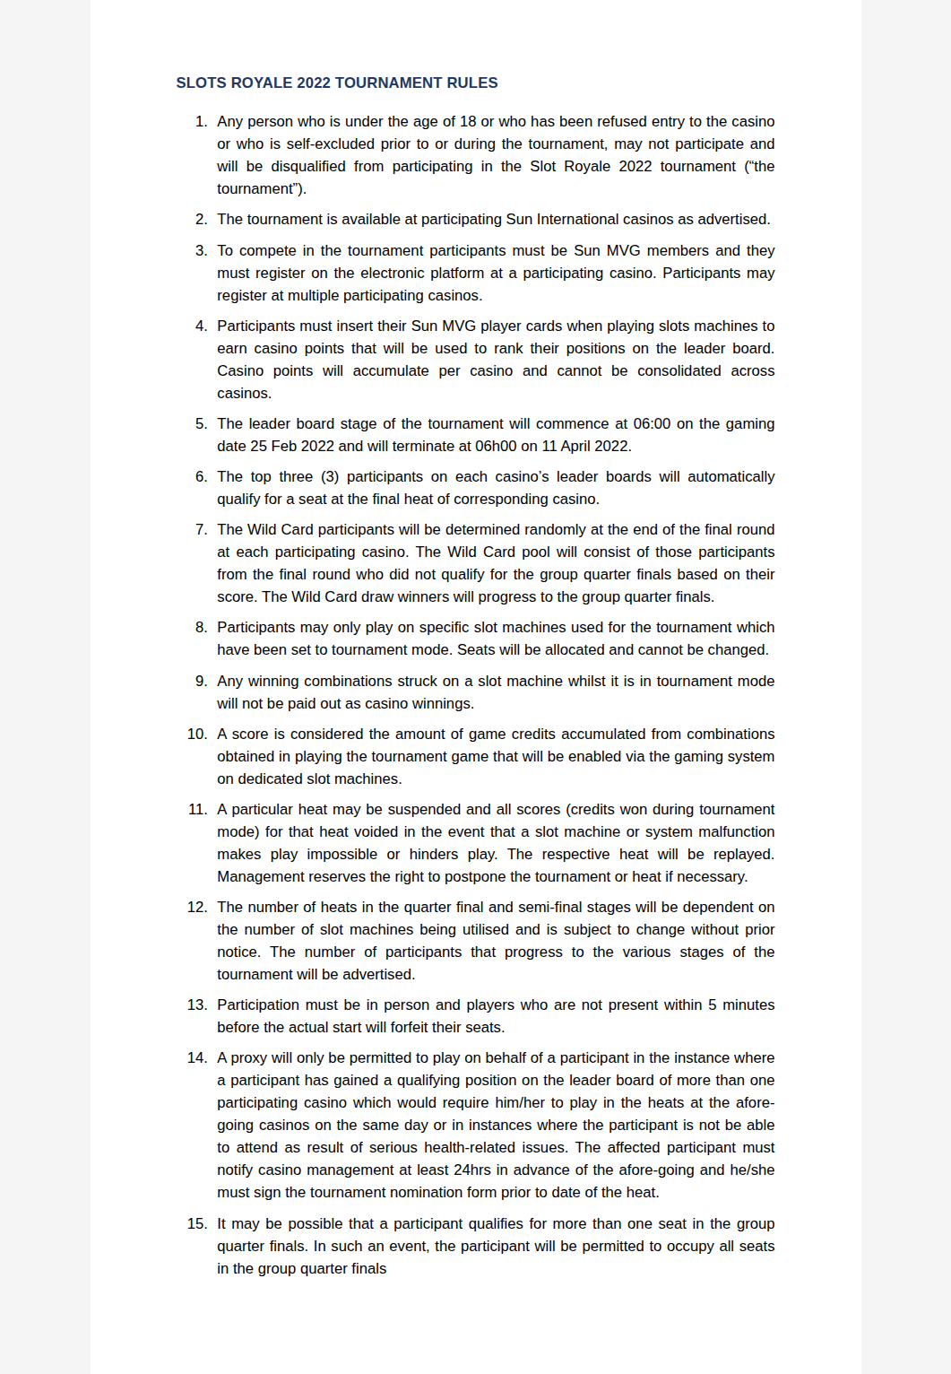SLOTS ROYALE 2022 TOURNAMENT RULES
Any person who is under the age of 18 or who has been refused entry to the casino or who is self-excluded prior to or during the tournament, may not participate and will be disqualified from participating in the Slot Royale 2022 tournament (“the tournament”).
The tournament is available at participating Sun International casinos as advertised.
To compete in the tournament participants must be Sun MVG members and they must register on the electronic platform at a participating casino. Participants may register at multiple participating casinos.
Participants must insert their Sun MVG player cards when playing slots machines to earn casino points that will be used to rank their positions on the leader board. Casino points will accumulate per casino and cannot be consolidated across casinos.
The leader board stage of the tournament will commence at 06:00 on the gaming date 25 Feb 2022 and will terminate at 06h00 on 11 April 2022.
The top three (3) participants on each casino’s leader boards will automatically qualify for a seat at the final heat of corresponding casino.
The Wild Card participants will be determined randomly at the end of the final round at each participating casino. The Wild Card pool will consist of those participants from the final round who did not qualify for the group quarter finals based on their score. The Wild Card draw winners will progress to the group quarter finals.
Participants may only play on specific slot machines used for the tournament which have been set to tournament mode. Seats will be allocated and cannot be changed.
Any winning combinations struck on a slot machine whilst it is in tournament mode will not be paid out as casino winnings.
A score is considered the amount of game credits accumulated from combinations obtained in playing the tournament game that will be enabled via the gaming system on dedicated slot machines.
A particular heat may be suspended and all scores (credits won during tournament mode) for that heat voided in the event that a slot machine or system malfunction makes play impossible or hinders play. The respective heat will be replayed. Management reserves the right to postpone the tournament or heat if necessary.
The number of heats in the quarter final and semi-final stages will be dependent on the number of slot machines being utilised and is subject to change without prior notice. The number of participants that progress to the various stages of the tournament will be advertised.
Participation must be in person and players who are not present within 5 minutes before the actual start will forfeit their seats.
A proxy will only be permitted to play on behalf of a participant in the instance where a participant has gained a qualifying position on the leader board of more than one participating casino which would require him/her to play in the heats at the afore-going casinos on the same day or in instances where the participant is not be able to attend as result of serious health-related issues. The affected participant must notify casino management at least 24hrs in advance of the afore-going and he/she must sign the tournament nomination form prior to date of the heat.
It may be possible that a participant qualifies for more than one seat in the group quarter finals. In such an event, the participant will be permitted to occupy all seats in the group quarter finals